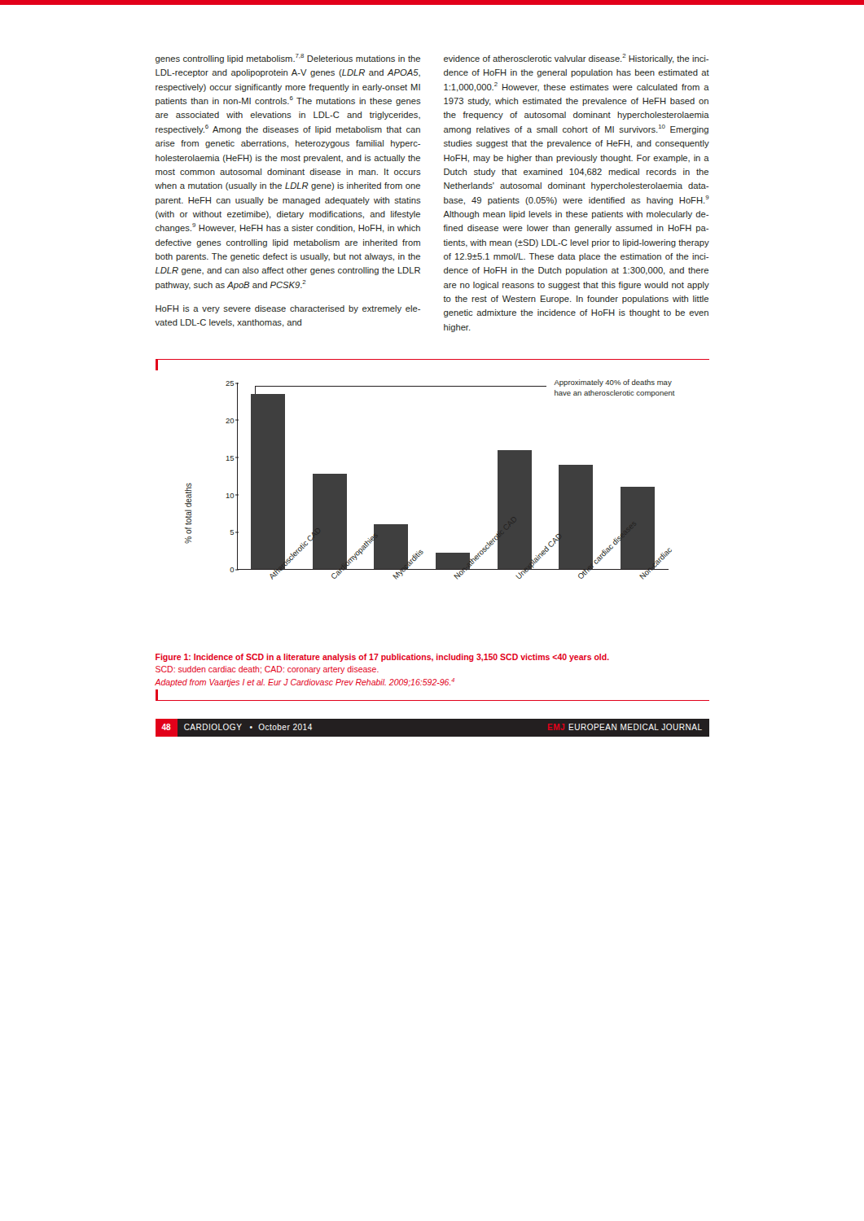genes controlling lipid metabolism.7,8 Deleterious mutations in the LDL-receptor and apolipoprotein A-V genes (LDLR and APOA5, respectively) occur significantly more frequently in early-onset MI patients than in non-MI controls.6 The mutations in these genes are associated with elevations in LDL-C and triglycerides, respectively.6 Among the diseases of lipid metabolism that can arise from genetic aberrations, heterozygous familial hypercholesterolaemia (HeFH) is the most prevalent, and is actually the most common autosomal dominant disease in man. It occurs when a mutation (usually in the LDLR gene) is inherited from one parent. HeFH can usually be managed adequately with statins (with or without ezetimibe), dietary modifications, and lifestyle changes.9 However, HeFH has a sister condition, HoFH, in which defective genes controlling lipid metabolism are inherited from both parents. The genetic defect is usually, but not always, in the LDLR gene, and can also affect other genes controlling the LDLR pathway, such as ApoB and PCSK9.2
HoFH is a very severe disease characterised by extremely elevated LDL-C levels, xanthomas, and
evidence of atherosclerotic valvular disease.2 Historically, the incidence of HoFH in the general population has been estimated at 1:1,000,000.2 However, these estimates were calculated from a 1973 study, which estimated the prevalence of HeFH based on the frequency of autosomal dominant hypercholesterolaemia among relatives of a small cohort of MI survivors.10 Emerging studies suggest that the prevalence of HeFH, and consequently HoFH, may be higher than previously thought. For example, in a Dutch study that examined 104,682 medical records in the Netherlands' autosomal dominant hypercholesterolaemia database, 49 patients (0.05%) were identified as having HoFH.9 Although mean lipid levels in these patients with molecularly defined disease were lower than generally assumed in HoFH patients, with mean (±SD) LDL-C level prior to lipid-lowering therapy of 12.9±5.1 mmol/L. These data place the estimation of the incidence of HoFH in the Dutch population at 1:300,000, and there are no logical reasons to suggest that this figure would not apply to the rest of Western Europe. In founder populations with little genetic admixture the incidence of HoFH is thought to be even higher.
% of total deaths
Approximately 40% of deaths may have an atherosclerotic component
25
20
15
10
5
0
Atherosclerotic CAD
Cardiomyopathies
Myocarditis
Non-atherosclerotic CAD
Unexplained CAD
Other cardiac diseases
Non-cardiac
Figure 1: Incidence of SCD in a literature analysis of 17 publications, including 3,150 SCD victims <40 years old.
SCD: sudden cardiac death; CAD: coronary artery disease.
Adapted from Vaartjes I et al. Eur J Cardiovasc Prev Rehabil. 2009;16:592-96.4
48
CARDIOLOGY • October 2014
EMJ EUROPEAN MEDICAL JOURNAL